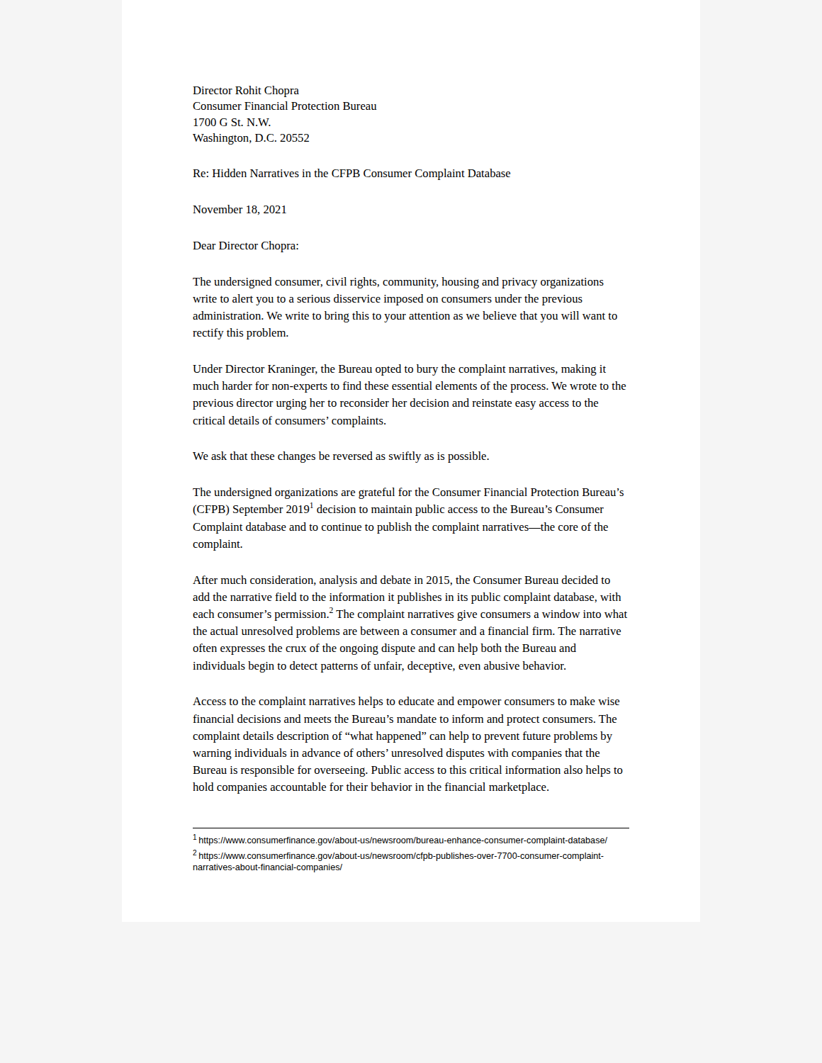Director Rohit Chopra
Consumer Financial Protection Bureau
1700 G St. N.W.
Washington, D.C. 20552
Re: Hidden Narratives in the CFPB Consumer Complaint Database
November 18, 2021
Dear Director Chopra:
The undersigned consumer, civil rights, community, housing and privacy organizations write to alert you to a serious disservice imposed on consumers under the previous administration. We write to bring this to your attention as we believe that you will want to rectify this problem.
Under Director Kraninger, the Bureau opted to bury the complaint narratives, making it much harder for non-experts to find these essential elements of the process. We wrote to the previous director urging her to reconsider her decision and reinstate easy access to the critical details of consumers’ complaints.
We ask that these changes be reversed as swiftly as is possible.
The undersigned organizations are grateful for the Consumer Financial Protection Bureau’s (CFPB) September 20191 decision to maintain public access to the Bureau’s Consumer Complaint database and to continue to publish the complaint narratives—the core of the complaint.
After much consideration, analysis and debate in 2015, the Consumer Bureau decided to add the narrative field to the information it publishes in its public complaint database, with each consumer’s permission.2 The complaint narratives give consumers a window into what the actual unresolved problems are between a consumer and a financial firm. The narrative often expresses the crux of the ongoing dispute and can help both the Bureau and individuals begin to detect patterns of unfair, deceptive, even abusive behavior.
Access to the complaint narratives helps to educate and empower consumers to make wise financial decisions and meets the Bureau’s mandate to inform and protect consumers. The complaint details description of “what happened” can help to prevent future problems by warning individuals in advance of others’ unresolved disputes with companies that the Bureau is responsible for overseeing. Public access to this critical information also helps to hold companies accountable for their behavior in the financial marketplace.
1 https://www.consumerfinance.gov/about-us/newsroom/bureau-enhance-consumer-complaint-database/
2 https://www.consumerfinance.gov/about-us/newsroom/cfpb-publishes-over-7700-consumer-complaint-narratives-about-financial-companies/